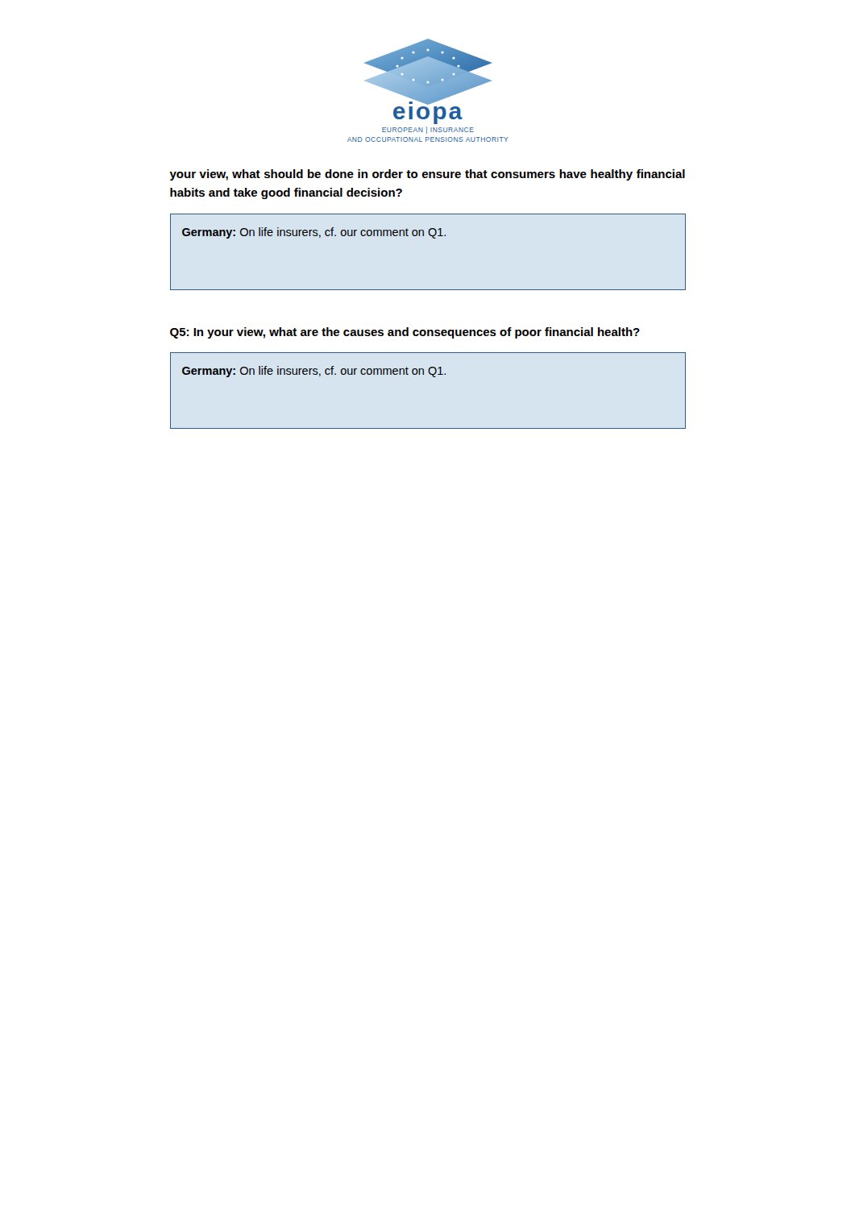eiopa EUROPEAN | INSURANCE AND OCCUPATIONAL PENSIONS AUTHORITY
your view, what should be done in order to ensure that consumers have healthy financial habits and take good financial decision?
Germany: On life insurers, cf. our comment on Q1.
Q5: In your view, what are the causes and consequences of poor financial health?
Germany: On life insurers, cf. our comment on Q1.